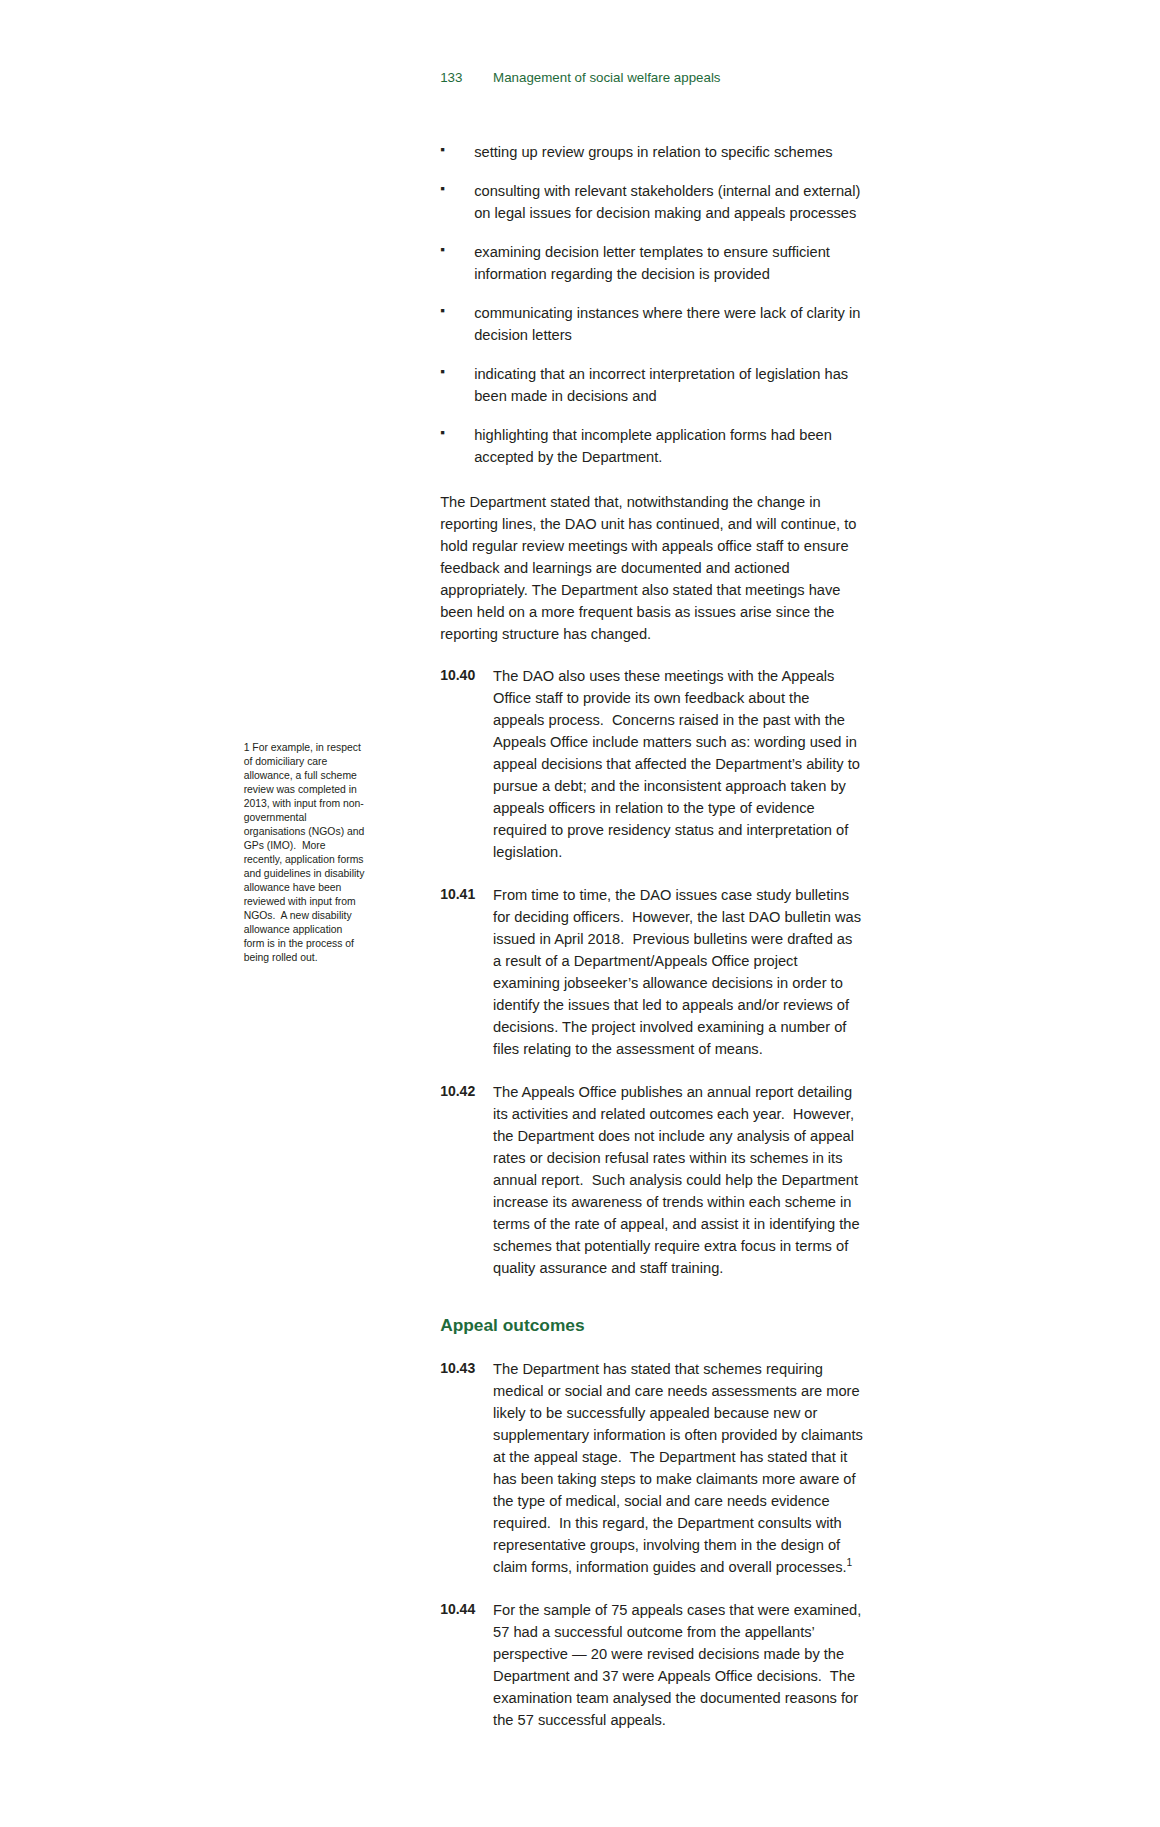133 Management of social welfare appeals
setting up review groups in relation to specific schemes
consulting with relevant stakeholders (internal and external) on legal issues for decision making and appeals processes
examining decision letter templates to ensure sufficient information regarding the decision is provided
communicating instances where there were lack of clarity in decision letters
indicating that an incorrect interpretation of legislation has been made in decisions and
highlighting that incomplete application forms had been accepted by the Department.
The Department stated that, notwithstanding the change in reporting lines, the DAO unit has continued, and will continue, to hold regular review meetings with appeals office staff to ensure feedback and learnings are documented and actioned appropriately. The Department also stated that meetings have been held on a more frequent basis as issues arise since the reporting structure has changed.
10.40 The DAO also uses these meetings with the Appeals Office staff to provide its own feedback about the appeals process. Concerns raised in the past with the Appeals Office include matters such as: wording used in appeal decisions that affected the Department’s ability to pursue a debt; and the inconsistent approach taken by appeals officers in relation to the type of evidence required to prove residency status and interpretation of legislation.
10.41 From time to time, the DAO issues case study bulletins for deciding officers. However, the last DAO bulletin was issued in April 2018. Previous bulletins were drafted as a result of a Department/Appeals Office project examining jobseeker’s allowance decisions in order to identify the issues that led to appeals and/or reviews of decisions. The project involved examining a number of files relating to the assessment of means.
10.42 The Appeals Office publishes an annual report detailing its activities and related outcomes each year. However, the Department does not include any analysis of appeal rates or decision refusal rates within its schemes in its annual report. Such analysis could help the Department increase its awareness of trends within each scheme in terms of the rate of appeal, and assist it in identifying the schemes that potentially require extra focus in terms of quality assurance and staff training.
Appeal outcomes
10.43 The Department has stated that schemes requiring medical or social and care needs assessments are more likely to be successfully appealed because new or supplementary information is often provided by claimants at the appeal stage. The Department has stated that it has been taking steps to make claimants more aware of the type of medical, social and care needs evidence required. In this regard, the Department consults with representative groups, involving them in the design of claim forms, information guides and overall processes.1
10.44 For the sample of 75 appeals cases that were examined, 57 had a successful outcome from the appellants’ perspective — 20 were revised decisions made by the Department and 37 were Appeals Office decisions. The examination team analysed the documented reasons for the 57 successful appeals.
1 For example, in respect of domiciliary care allowance, a full scheme review was completed in 2013, with input from non-governmental organisations (NGOs) and GPs (IMO). More recently, application forms and guidelines in disability allowance have been reviewed with input from NGOs. A new disability allowance application form is in the process of being rolled out.